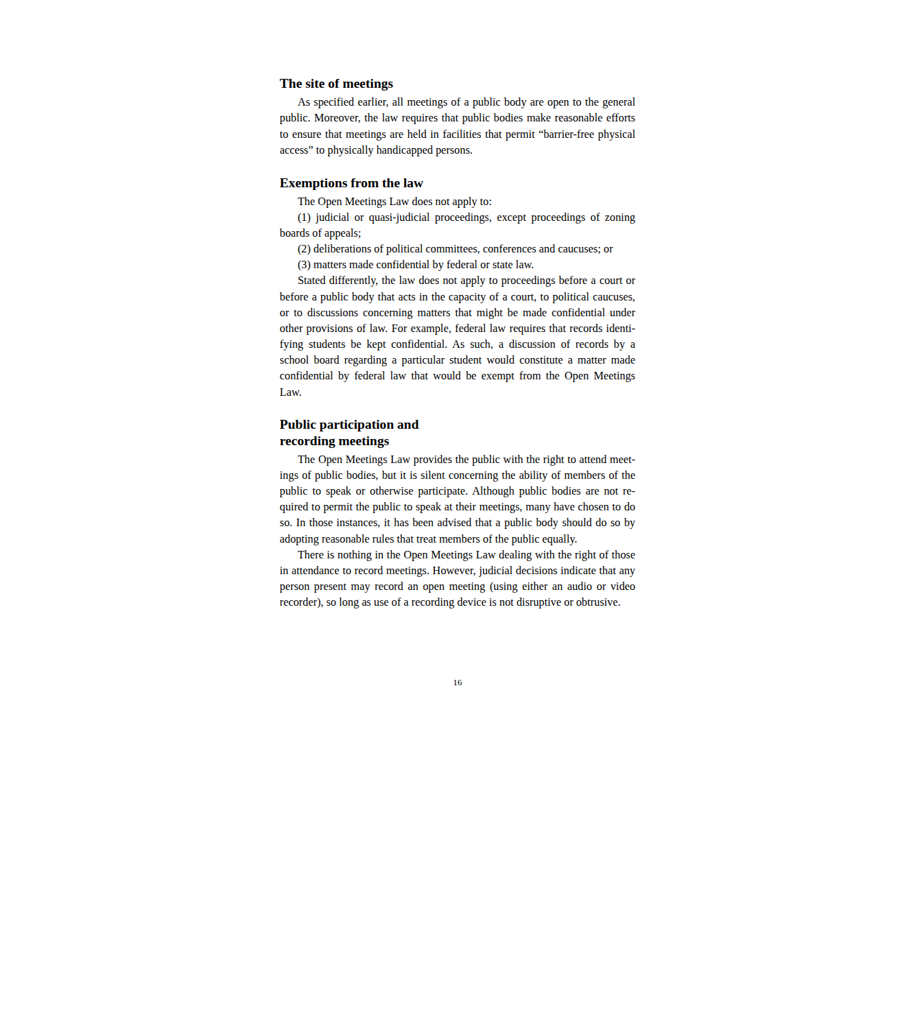The site of meetings
As specified earlier, all meetings of a public body are open to the general public. Moreover, the law requires that public bodies make reasonable efforts to ensure that meetings are held in facilities that permit “barrier-free physical access” to physically handicapped persons.
Exemptions from the law
The Open Meetings Law does not apply to:
(1) judicial or quasi-judicial proceedings, except proceedings of zoning boards of appeals;
(2) deliberations of political committees, conferences and caucuses; or
(3) matters made confidential by federal or state law.
Stated differently, the law does not apply to proceedings before a court or before a public body that acts in the capacity of a court, to political caucuses, or to discussions concerning matters that might be made confidential under other provisions of law. For example, federal law requires that records identifying students be kept confidential. As such, a discussion of records by a school board regarding a particular student would constitute a matter made confidential by federal law that would be exempt from the Open Meetings Law.
Public participation and
recording meetings
The Open Meetings Law provides the public with the right to attend meetings of public bodies, but it is silent concerning the ability of members of the public to speak or otherwise participate. Although public bodies are not required to permit the public to speak at their meetings, many have chosen to do so. In those instances, it has been advised that a public body should do so by adopting reasonable rules that treat members of the public equally.
There is nothing in the Open Meetings Law dealing with the right of those in attendance to record meetings. However, judicial decisions indicate that any person present may record an open meeting (using either an audio or video recorder), so long as use of a recording device is not disruptive or obtrusive.
16